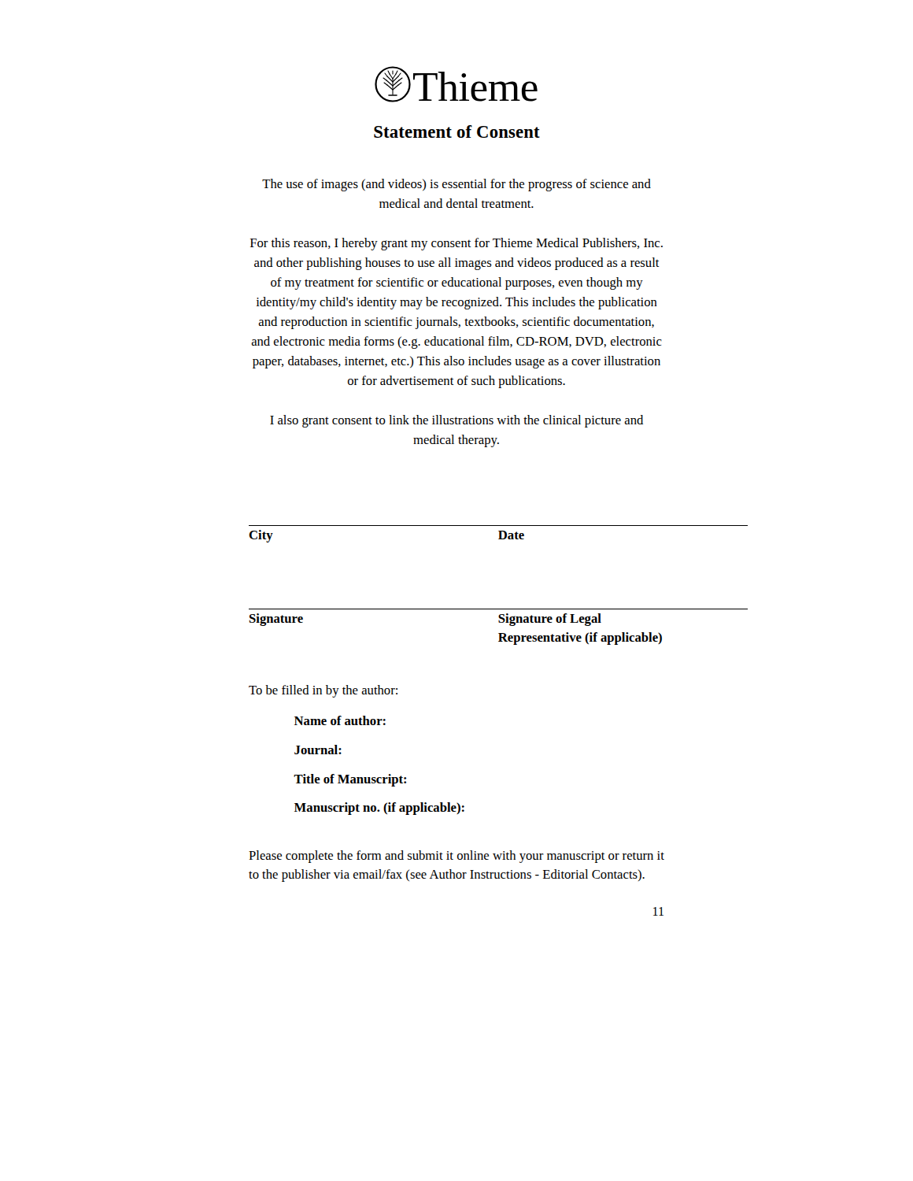Thieme
Statement of Consent
The use of images (and videos) is essential for the progress of science and medical and dental treatment.
For this reason, I hereby grant my consent for Thieme Medical Publishers, Inc. and other publishing houses to use all images and videos produced as a result of my treatment for scientific or educational purposes, even though my identity/my child's identity may be recognized. This includes the publication and reproduction in scientific journals, textbooks, scientific documentation, and electronic media forms (e.g. educational film, CD-ROM, DVD, electronic paper, databases, internet, etc.) This also includes usage as a cover illustration or for advertisement of such publications.
I also grant consent to link the illustrations with the clinical picture and medical therapy.
| City | Date |
| Signature | Signature of Legal Representative (if applicable) |
To be filled in by the author:
Name of author:
Journal:
Title of Manuscript:
Manuscript no. (if applicable):
Please complete the form and submit it online with your manuscript or return it to the publisher via email/fax (see Author Instructions - Editorial Contacts).
11